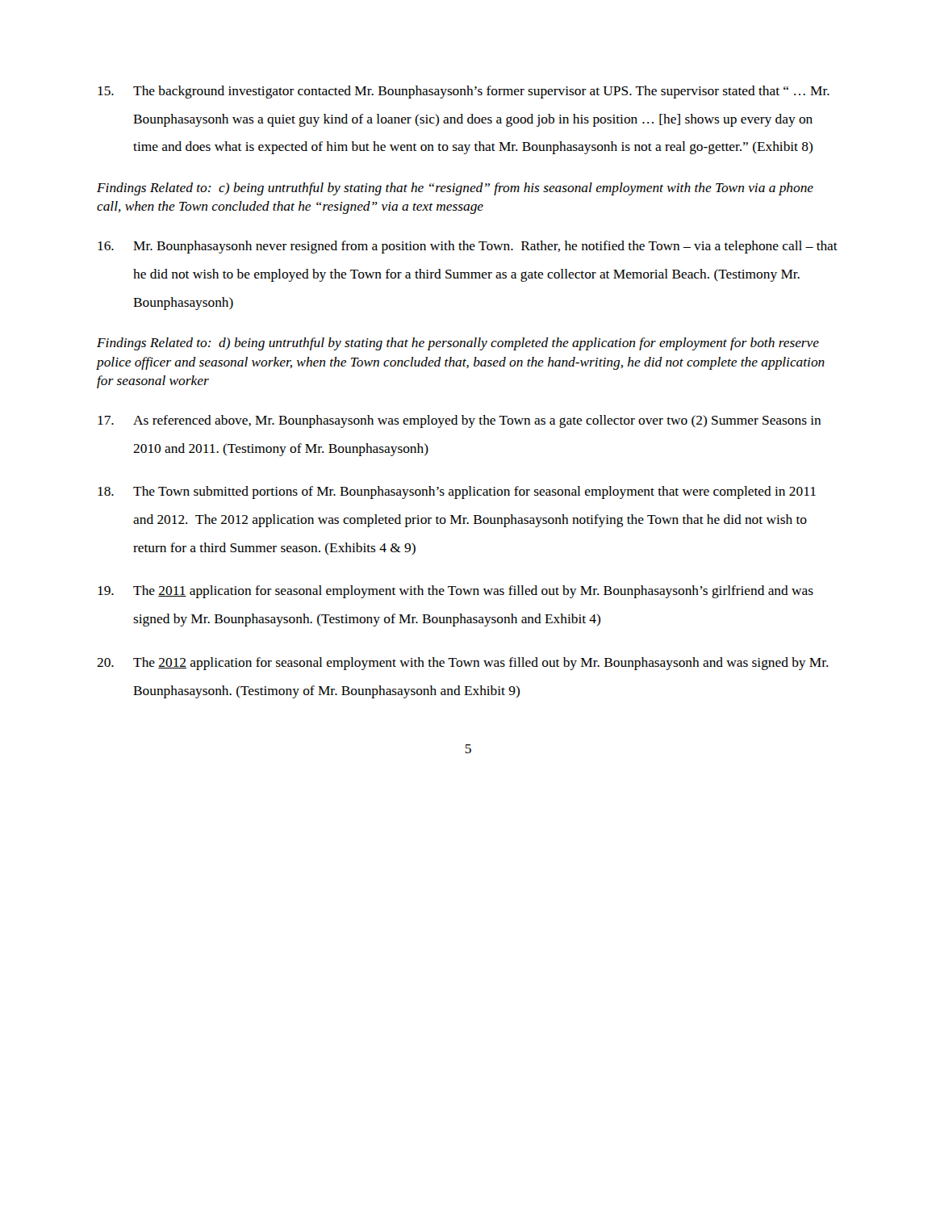15. The background investigator contacted Mr. Bounphasaysonh’s former supervisor at UPS. The supervisor stated that “ … Mr. Bounphasaysonh was a quiet guy kind of a loaner (sic) and does a good job in his position … [he] shows up every day on time and does what is expected of him but he went on to say that Mr. Bounphasaysonh is not a real go-getter.” (Exhibit 8)
Findings Related to: c) being untruthful by stating that he “resigned” from his seasonal employment with the Town via a phone call, when the Town concluded that he “resigned” via a text message
16. Mr. Bounphasaysonh never resigned from a position with the Town. Rather, he notified the Town – via a telephone call – that he did not wish to be employed by the Town for a third Summer as a gate collector at Memorial Beach. (Testimony Mr. Bounphasaysonh)
Findings Related to: d) being untruthful by stating that he personally completed the application for employment for both reserve police officer and seasonal worker, when the Town concluded that, based on the hand-writing, he did not complete the application for seasonal worker
17. As referenced above, Mr. Bounphasaysonh was employed by the Town as a gate collector over two (2) Summer Seasons in 2010 and 2011. (Testimony of Mr. Bounphasaysonh)
18. The Town submitted portions of Mr. Bounphasaysonh’s application for seasonal employment that were completed in 2011 and 2012. The 2012 application was completed prior to Mr. Bounphasaysonh notifying the Town that he did not wish to return for a third Summer season. (Exhibits 4 & 9)
19. The 2011 application for seasonal employment with the Town was filled out by Mr. Bounphasaysonh’s girlfriend and was signed by Mr. Bounphasaysonh. (Testimony of Mr. Bounphasaysonh and Exhibit 4)
20. The 2012 application for seasonal employment with the Town was filled out by Mr. Bounphasaysonh and was signed by Mr. Bounphasaysonh. (Testimony of Mr. Bounphasaysonh and Exhibit 9)
5